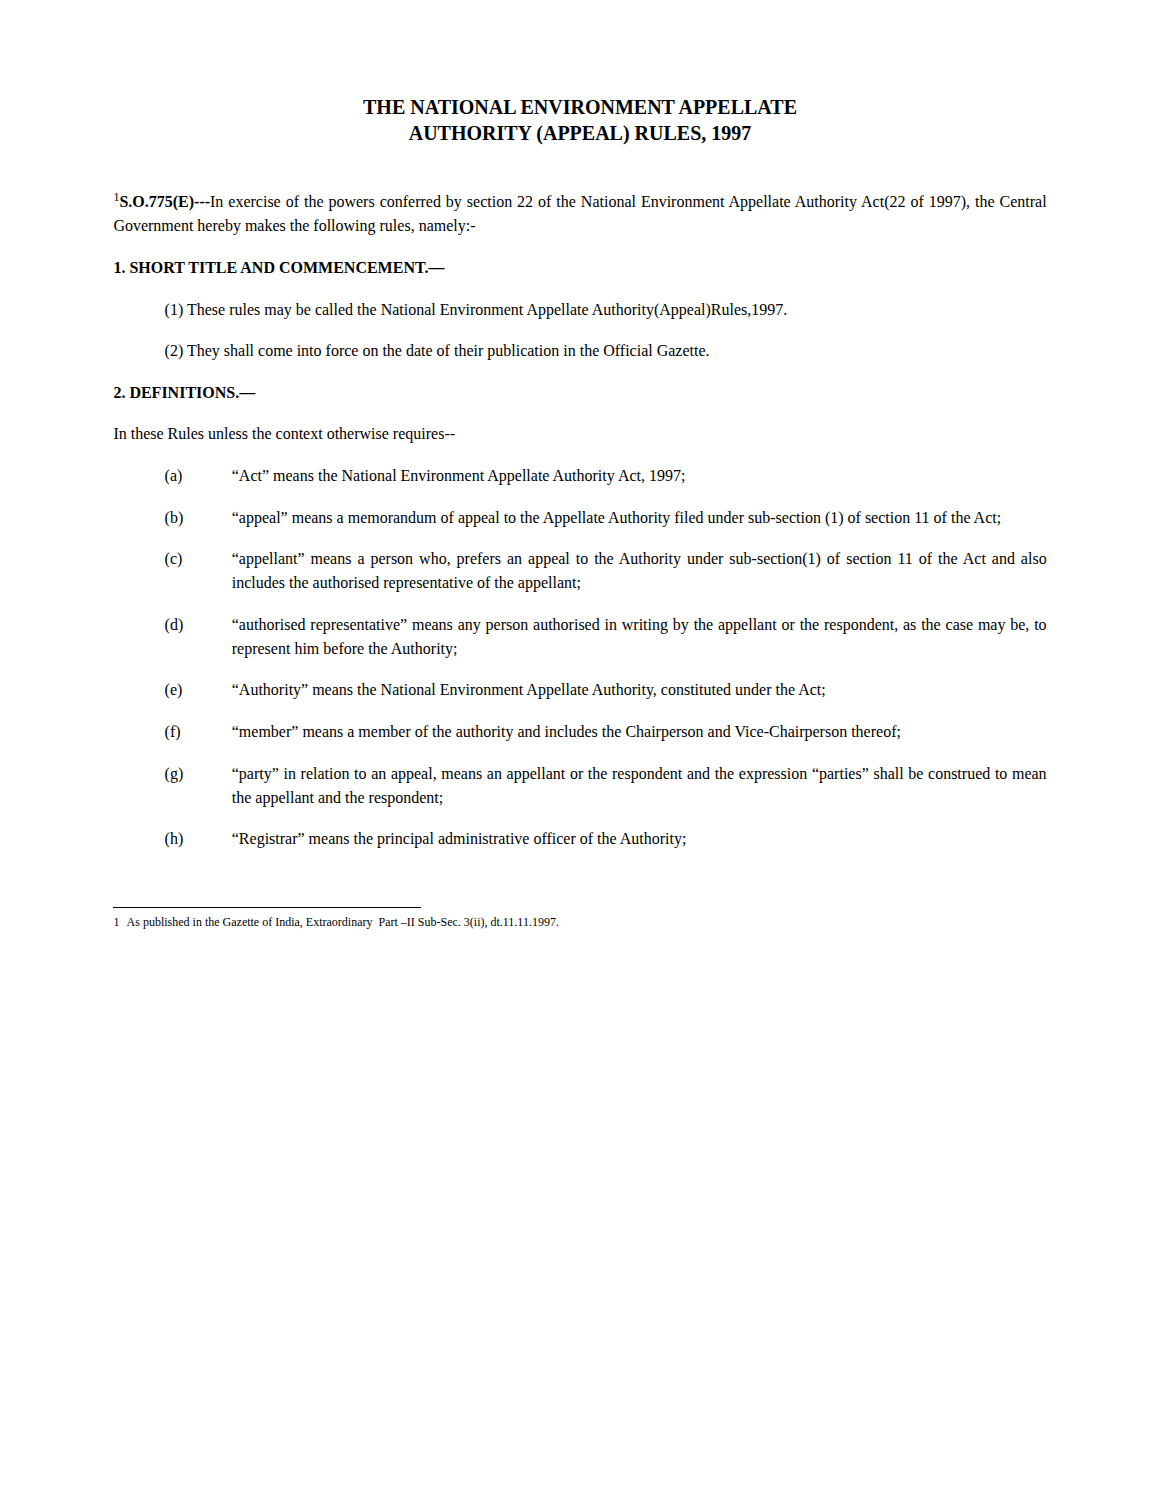THE NATIONAL ENVIRONMENT APPELLATE
AUTHORITY (APPEAL) RULES, 1997
1S.O.775(E)---In exercise of the powers conferred by section 22 of the National Environment Appellate Authority Act(22 of 1997), the Central Government hereby makes the following rules, namely:-
1. SHORT TITLE AND COMMENCEMENT.—
(1) These rules may be called the National Environment Appellate Authority(Appeal)Rules,1997.
(2) They shall come into force on the date of their publication in the Official Gazette.
2. DEFINITIONS.—
In these Rules unless the context otherwise requires--
(a) “Act” means the National Environment Appellate Authority Act, 1997;
(b) “appeal” means a memorandum of appeal to the Appellate Authority filed under sub-section (1) of section 11 of the Act;
(c) “appellant” means a person who, prefers an appeal to the Authority under sub-section(1) of section 11 of the Act and also includes the authorised representative of the appellant;
(d) “authorised representative” means any person authorised in writing by the appellant or the respondent, as the case may be, to represent him before the Authority;
(e) “Authority” means the National Environment Appellate Authority, constituted under the Act;
(f) “member” means a member of the authority and includes the Chairperson and Vice-Chairperson thereof;
(g) “party” in relation to an appeal, means an appellant or the respondent and the expression “parties” shall be construed to mean the appellant and the respondent;
(h) “Registrar” means the principal administrative officer of the Authority;
1 As published in the Gazette of India, Extraordinary Part –II Sub-Sec. 3(ii), dt.11.11.1997.